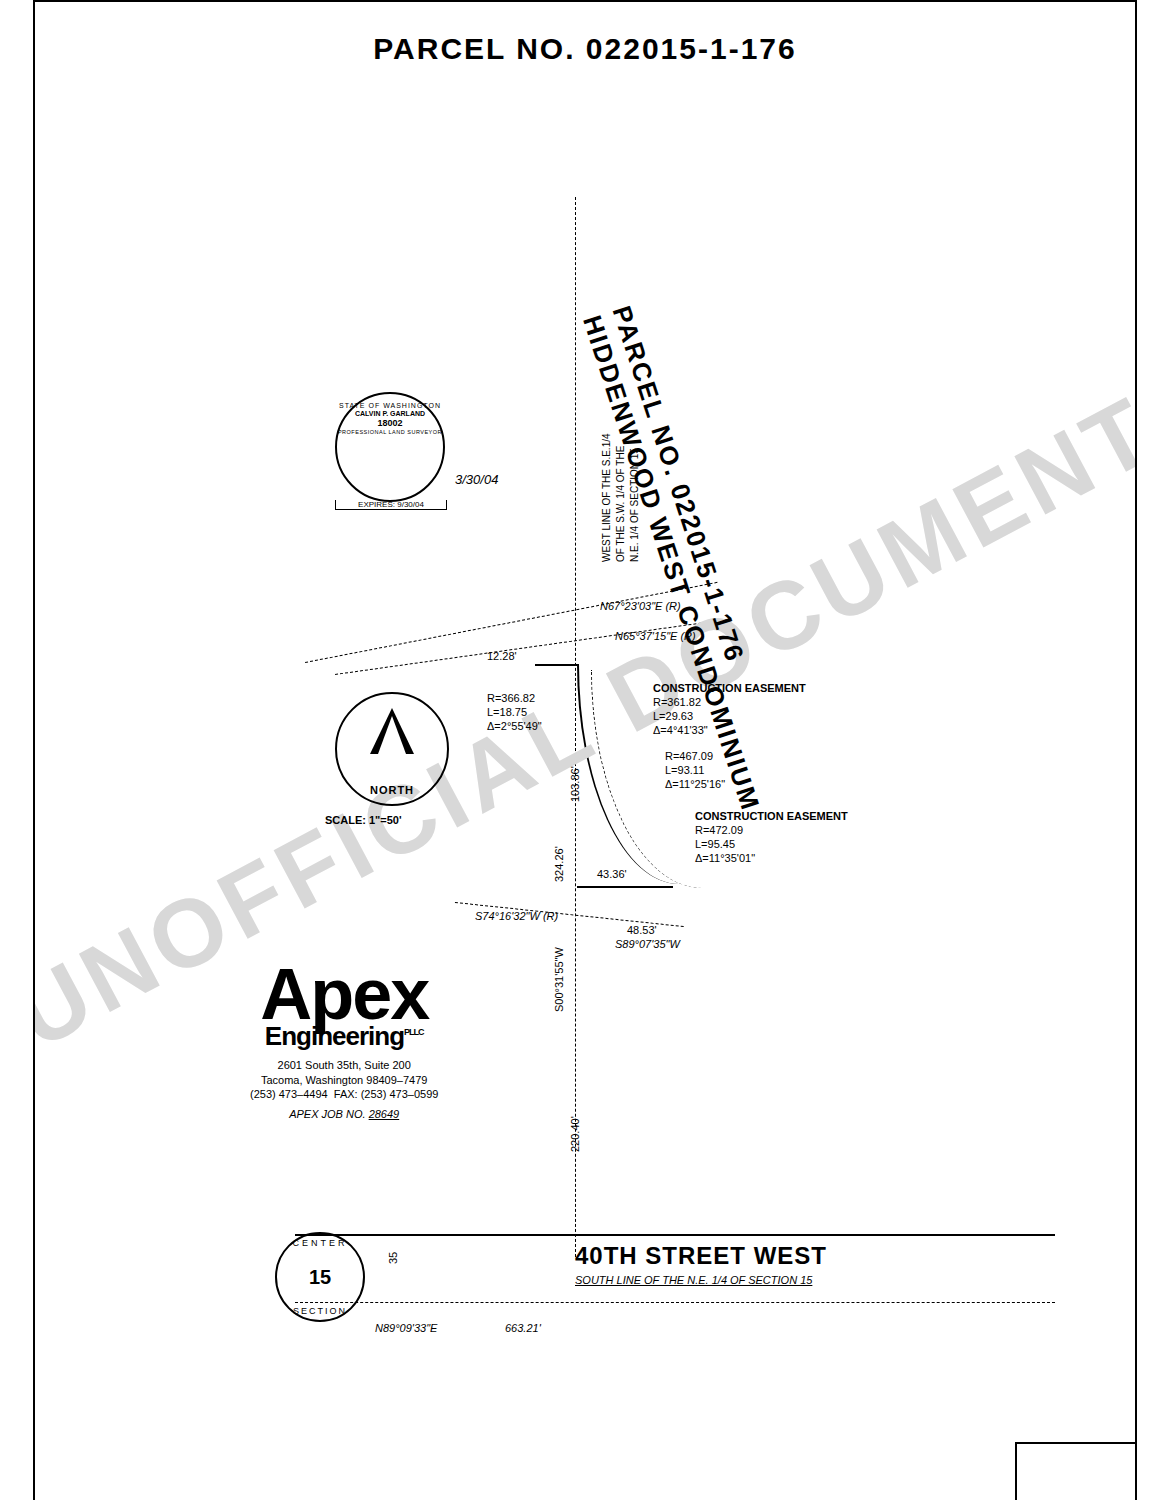PARCEL NO. 022015-1-176
UNOFFICIAL DOCUMENT
PARCEL NO. 022015-1-176
HIDDENWOOD WEST CONDOMINIUM
STATE OF WASHINGTON
CALVIN P. GARLAND
18002
PROFESSIONAL LAND SURVEYOR
EXPIRES: 9/30/04
3/30/04
NORTH
SCALE: 1"=50'
WEST LINE OF THE S.E.1/4
OF THE S.W. 1/4 OF THE
N.E. 1/4 OF SECTION 15
N67°23'03"E (R)
N65°37'15"E (R)
12.28'
R=366.82
L=18.75
Δ=2°55'49"
CONSTRUCTION EASEMENT
R=361.82
L=29.63
Δ=4°41'33"
R=467.09
L=93.11
Δ=11°25'16"
CONSTRUCTION EASEMENT
R=472.09
L=95.45
Δ=11°35'01"
103.86'
324.26'
S00°31'55"W
220.40'
43.36'
48.53'
S89°07'35"W
S74°16'32"W (R)
Apex
EngineeringPLLC
2601 South 35th, Suite 200
Tacoma, Washington 98409–7479
(253) 473–4494 FAX: (253) 473–0599
APEX JOB NO. 28649
40TH STREET WEST
SOUTH LINE OF THE N.E. 1/4 OF SECTION 15
CENTER
15
SECTION
35
N89°09'33"E
663.21'